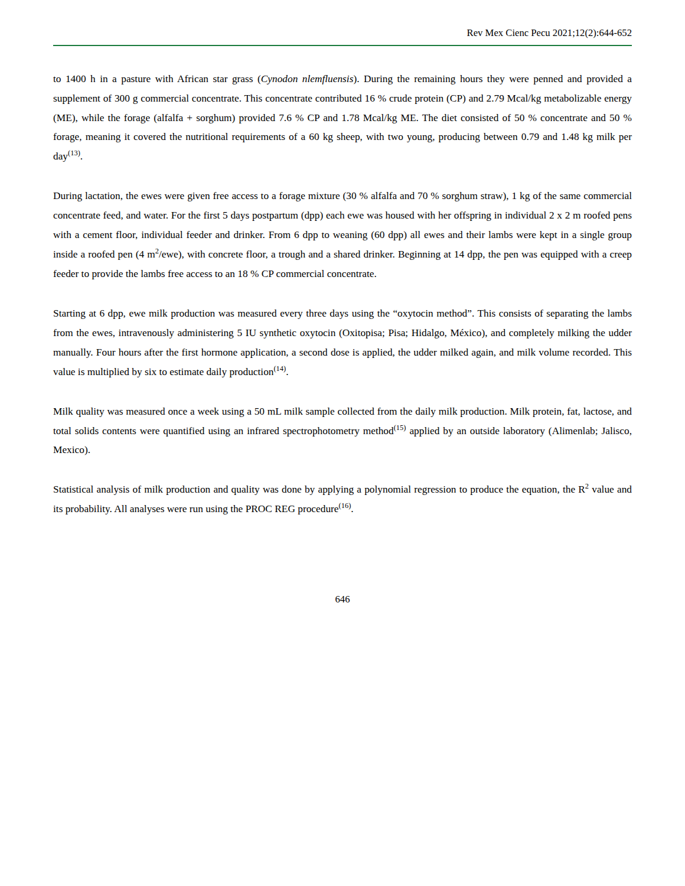Rev Mex Cienc Pecu 2021;12(2):644-652
to 1400 h in a pasture with African star grass (Cynodon nlemfluensis). During the remaining hours they were penned and provided a supplement of 300 g commercial concentrate. This concentrate contributed 16 % crude protein (CP) and 2.79 Mcal/kg metabolizable energy (ME), while the forage (alfalfa + sorghum) provided 7.6 % CP and 1.78 Mcal/kg ME. The diet consisted of 50 % concentrate and 50 % forage, meaning it covered the nutritional requirements of a 60 kg sheep, with two young, producing between 0.79 and 1.48 kg milk per day(13).
During lactation, the ewes were given free access to a forage mixture (30 % alfalfa and 70 % sorghum straw), 1 kg of the same commercial concentrate feed, and water. For the first 5 days postpartum (dpp) each ewe was housed with her offspring in individual 2 x 2 m roofed pens with a cement floor, individual feeder and drinker. From 6 dpp to weaning (60 dpp) all ewes and their lambs were kept in a single group inside a roofed pen (4 m2/ewe), with concrete floor, a trough and a shared drinker. Beginning at 14 dpp, the pen was equipped with a creep feeder to provide the lambs free access to an 18 % CP commercial concentrate.
Starting at 6 dpp, ewe milk production was measured every three days using the “oxytocin method”. This consists of separating the lambs from the ewes, intravenously administering 5 IU synthetic oxytocin (Oxitopisa; Pisa; Hidalgo, México), and completely milking the udder manually. Four hours after the first hormone application, a second dose is applied, the udder milked again, and milk volume recorded. This value is multiplied by six to estimate daily production(14).
Milk quality was measured once a week using a 50 mL milk sample collected from the daily milk production. Milk protein, fat, lactose, and total solids contents were quantified using an infrared spectrophotometry method(15) applied by an outside laboratory (Alimenlab; Jalisco, Mexico).
Statistical analysis of milk production and quality was done by applying a polynomial regression to produce the equation, the R2 value and its probability. All analyses were run using the PROC REG procedure(16).
646